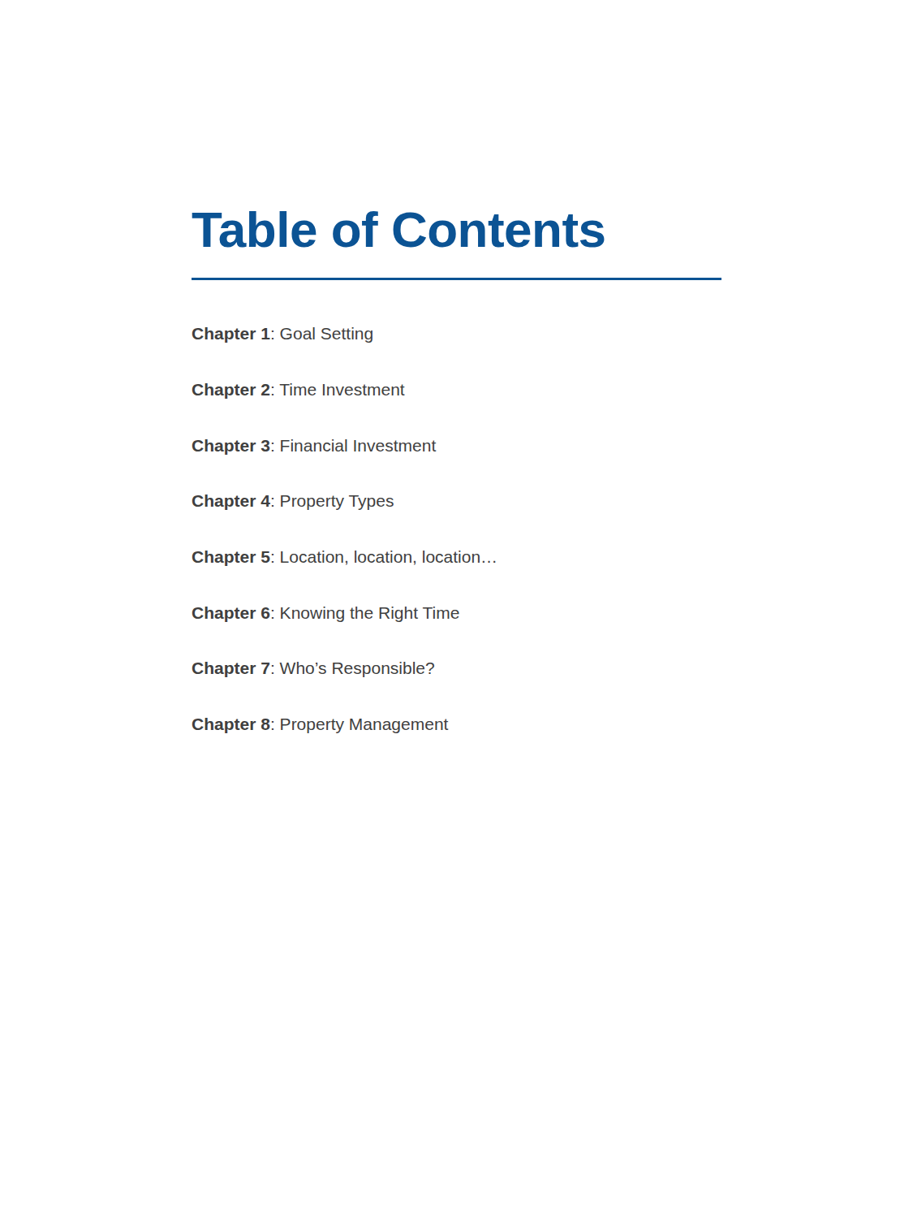Table of Contents
Chapter 1: Goal Setting
Chapter 2: Time Investment
Chapter 3: Financial Investment
Chapter 4: Property Types
Chapter 5: Location, location, location…
Chapter 6: Knowing the Right Time
Chapter 7: Who’s Responsible?
Chapter 8: Property Management